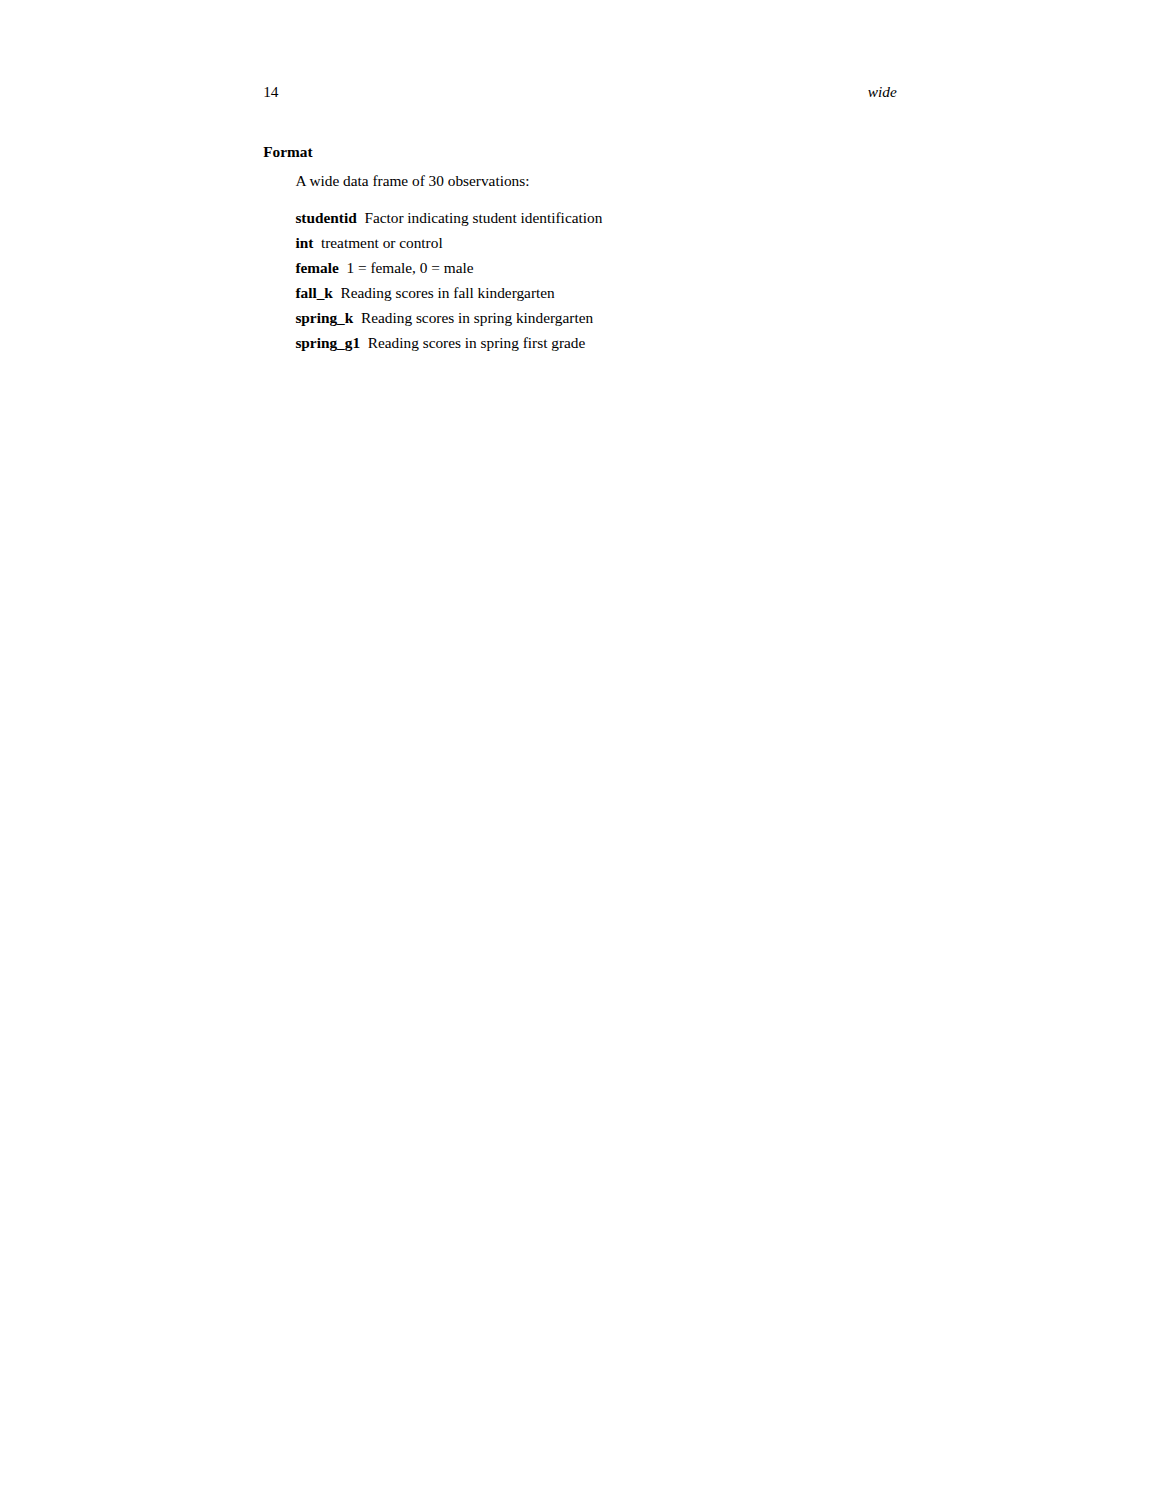14 wide
Format
A wide data frame of 30 observations:
studentid
Factor indicating student identification
int
treatment or control
female
1 = female, 0 = male
fall_k
Reading scores in fall kindergarten
spring_k
Reading scores in spring kindergarten
spring_g1
Reading scores in spring first grade